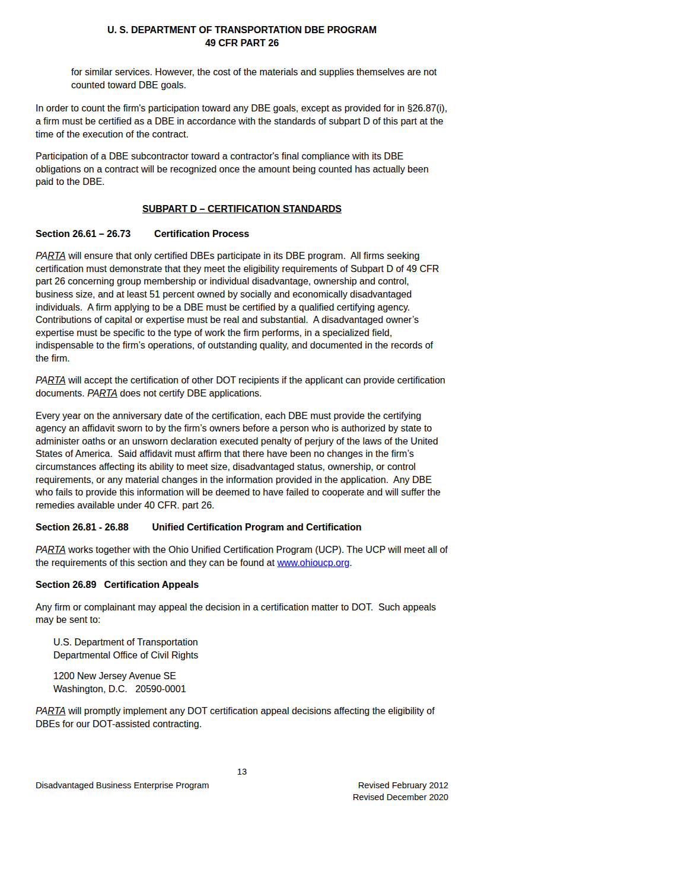U. S. DEPARTMENT OF TRANSPORTATION DBE PROGRAM 49 CFR PART 26
for similar services. However, the cost of the materials and supplies themselves are not counted toward DBE goals.
In order to count the firm's participation toward any DBE goals, except as provided for in §26.87(i), a firm must be certified as a DBE in accordance with the standards of subpart D of this part at the time of the execution of the contract.
Participation of a DBE subcontractor toward a contractor's final compliance with its DBE obligations on a contract will be recognized once the amount being counted has actually been paid to the DBE.
SUBPART D – CERTIFICATION STANDARDS
Section 26.61 – 26.73 Certification Process
PARTA will ensure that only certified DBEs participate in its DBE program. All firms seeking certification must demonstrate that they meet the eligibility requirements of Subpart D of 49 CFR part 26 concerning group membership or individual disadvantage, ownership and control, business size, and at least 51 percent owned by socially and economically disadvantaged individuals. A firm applying to be a DBE must be certified by a qualified certifying agency. Contributions of capital or expertise must be real and substantial. A disadvantaged owner’s expertise must be specific to the type of work the firm performs, in a specialized field, indispensable to the firm’s operations, of outstanding quality, and documented in the records of the firm.
PARTA will accept the certification of other DOT recipients if the applicant can provide certification documents. PARTA does not certify DBE applications.
Every year on the anniversary date of the certification, each DBE must provide the certifying agency an affidavit sworn to by the firm’s owners before a person who is authorized by state to administer oaths or an unsworn declaration executed penalty of perjury of the laws of the United States of America. Said affidavit must affirm that there have been no changes in the firm’s circumstances affecting its ability to meet size, disadvantaged status, ownership, or control requirements, or any material changes in the information provided in the application. Any DBE who fails to provide this information will be deemed to have failed to cooperate and will suffer the remedies available under 40 CFR. part 26.
Section 26.81 - 26.88 Unified Certification Program and Certification
PARTA works together with the Ohio Unified Certification Program (UCP). The UCP will meet all of the requirements of this section and they can be found at www.ohioucp.org.
Section 26.89 Certification Appeals
Any firm or complainant may appeal the decision in a certification matter to DOT. Such appeals may be sent to:
U.S. Department of Transportation
Departmental Office of Civil Rights
1200 New Jersey Avenue SE
Washington, D.C. 20590-0001
PARTA will promptly implement any DOT certification appeal decisions affecting the eligibility of DBEs for our DOT-assisted contracting.
13
Disadvantaged Business Enterprise Program
Revised February 2012
Revised December 2020